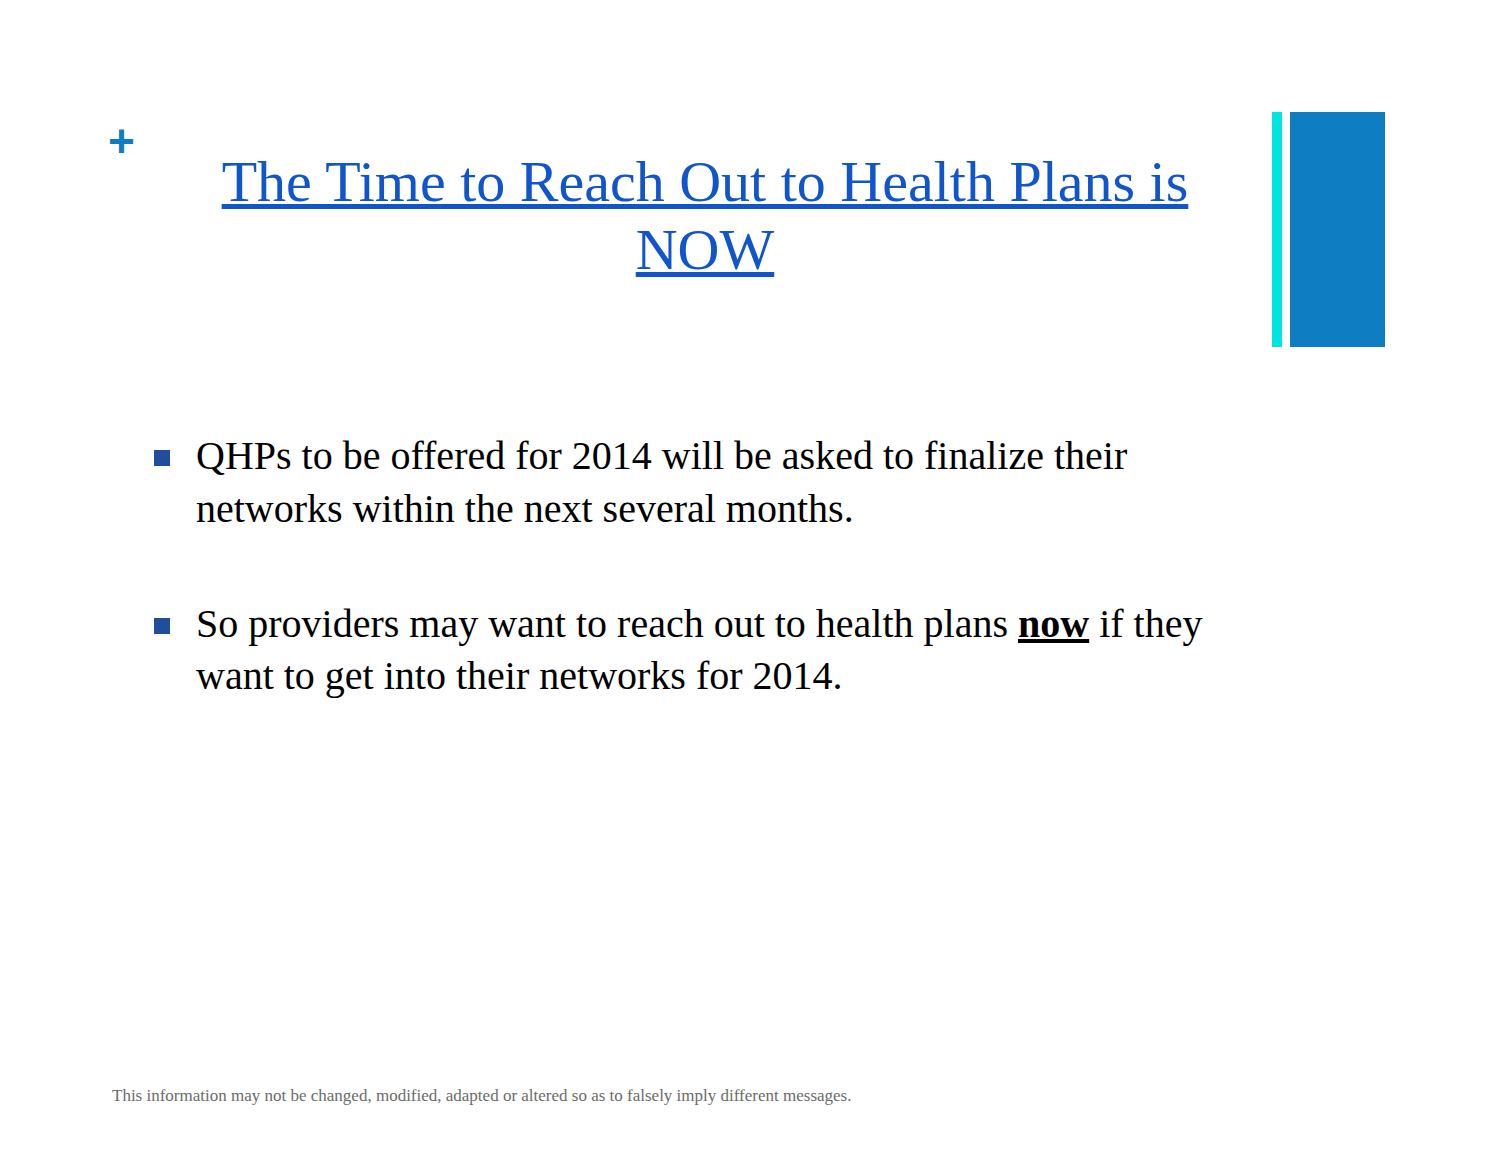+
The Time to Reach Out to Health Plans is NOW
QHPs to be offered for 2014 will be asked to finalize their networks within the next several months.
So providers may want to reach out to health plans now if they want to get into their networks for 2014.
This information may not be changed, modified, adapted or altered so as to falsely imply different messages.